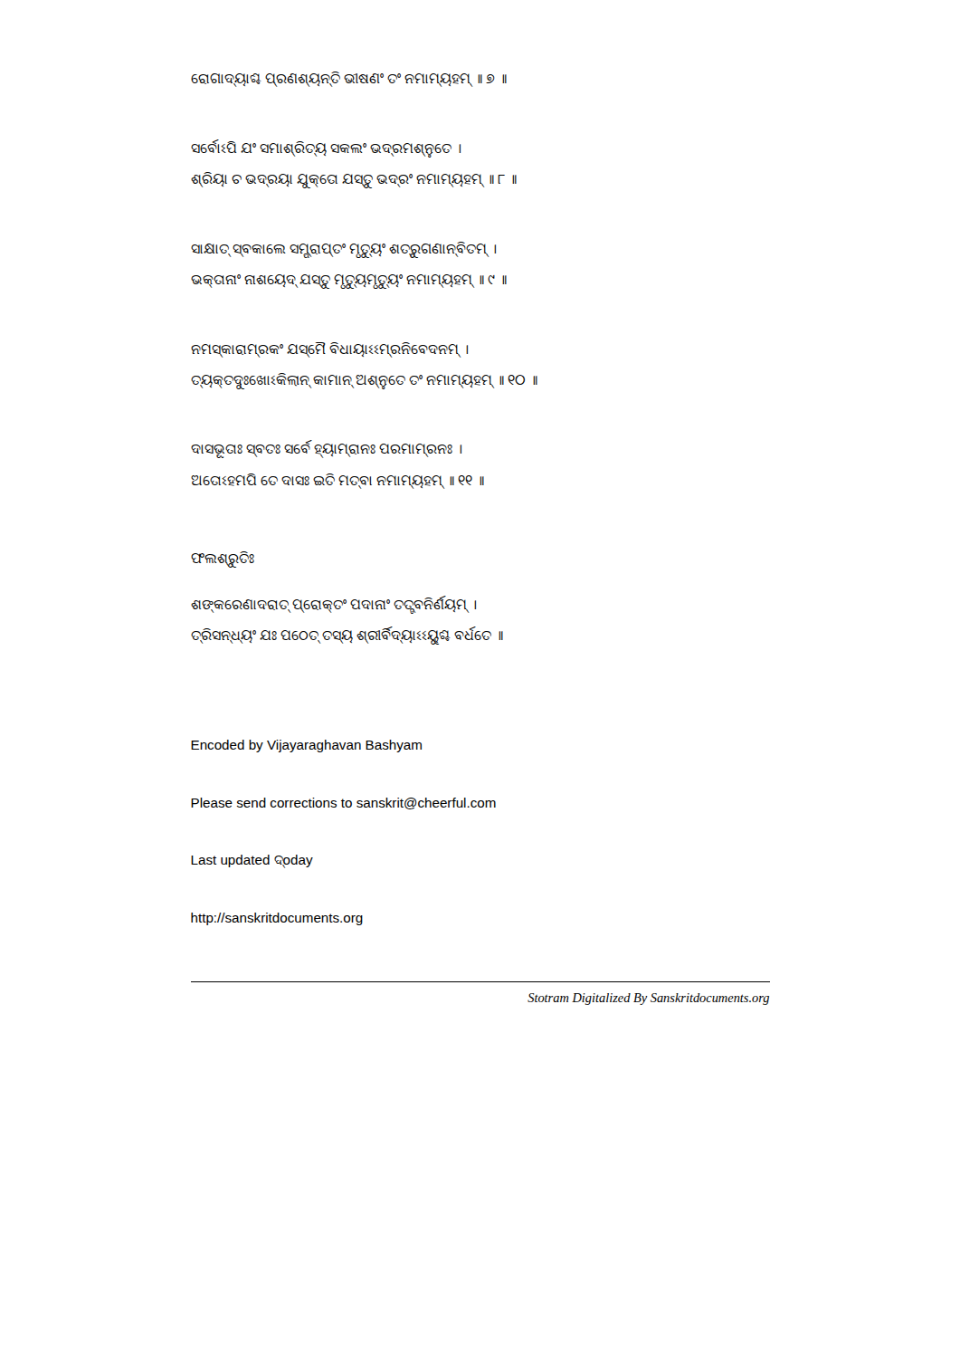ରୋଗାଦ୍ୟାଶ୍ଚ ପ୍ରଣଶ୍ୟନ୍ତି ଭୀଷଣଂ ତଂ ନମାମ୍ୟହମ୍ ॥ ୭ ॥
ସର୍ବୋଽପି ଯଂ ସମାଶ୍ରିତ୍ୟ ସକଲଂ ଭଦ୍ରମଶ୍ନୁତେ ।
ଶ୍ରିୟା ଚ ଭଦ୍ରୟା ଯୁକ୍ତୋ ଯସ୍ତୁ ଭଦ୍ରଂ ନମାମ୍ୟହମ୍ ॥ ୮ ॥
ସାକ୍ଷାତ୍ ସ୍ବକାଲେ ସମ୍ପ୍ରାପ୍ତଂ ମୃତ୍ୟୁଂ ଶତ୍ରୁଗଣାନ୍ବିତମ୍ ।
ଭକ୍ତାନାଂ ନାଶୟେଦ୍ ଯସ୍ତୁ ମୃତ୍ୟୁମୃତ୍ୟୁଂ ନମାମ୍ୟହମ୍ ॥ ୯ ॥
ନମସ୍କାରାମ୍ରକଂ ଯସ୍ମୈ ବିଧାୟାଽଽମ୍ରନିବେଦନମ୍ ।
ତ୍ୟକ୍ତଦୁଃଖୋଽକିଲାନ୍ କାମାନ୍ ଅଶ୍ନୁତେ ତଂ ନମାମ୍ୟହମ୍ ॥ ୧୦ ॥
ଦାସଭୂତାଃ ସ୍ବତଃ ସର୍ବେ ହ୍ୟାମ୍ରାନଃ ପରମାମ୍ରନଃ ।
ଅତୋଽହମପି ତେ ଦାସଃ ଇତି ମତ୍ବା ନମାମ୍ୟହମ୍ ॥ ୧୧ ॥
ଫଲଶ୍ରୁତିଃ
ଶଙ୍କରେଣାଦରାତ୍ ପ୍ରୋକ୍ତଂ ପଦାନାଂ ତତ୍ତ୍ବନିର୍ଣୟମ୍ ।
ତ୍ରିସନ୍ଧ୍ୟଂ ଯଃ ପଠେତ୍ ତସ୍ୟ ଶ୍ରୀର୍ବିଦ୍ୟାଽଽୟୁଶ୍ଚ ବର୍ଧତେ ॥
Encoded by Vijayaraghavan Bashyam
Please send corrections to sanskrit@cheerful.com
Last updated ଦ୍oday
http://sanskritdocuments.org
Stotram Digitalized By Sanskritdocuments.org